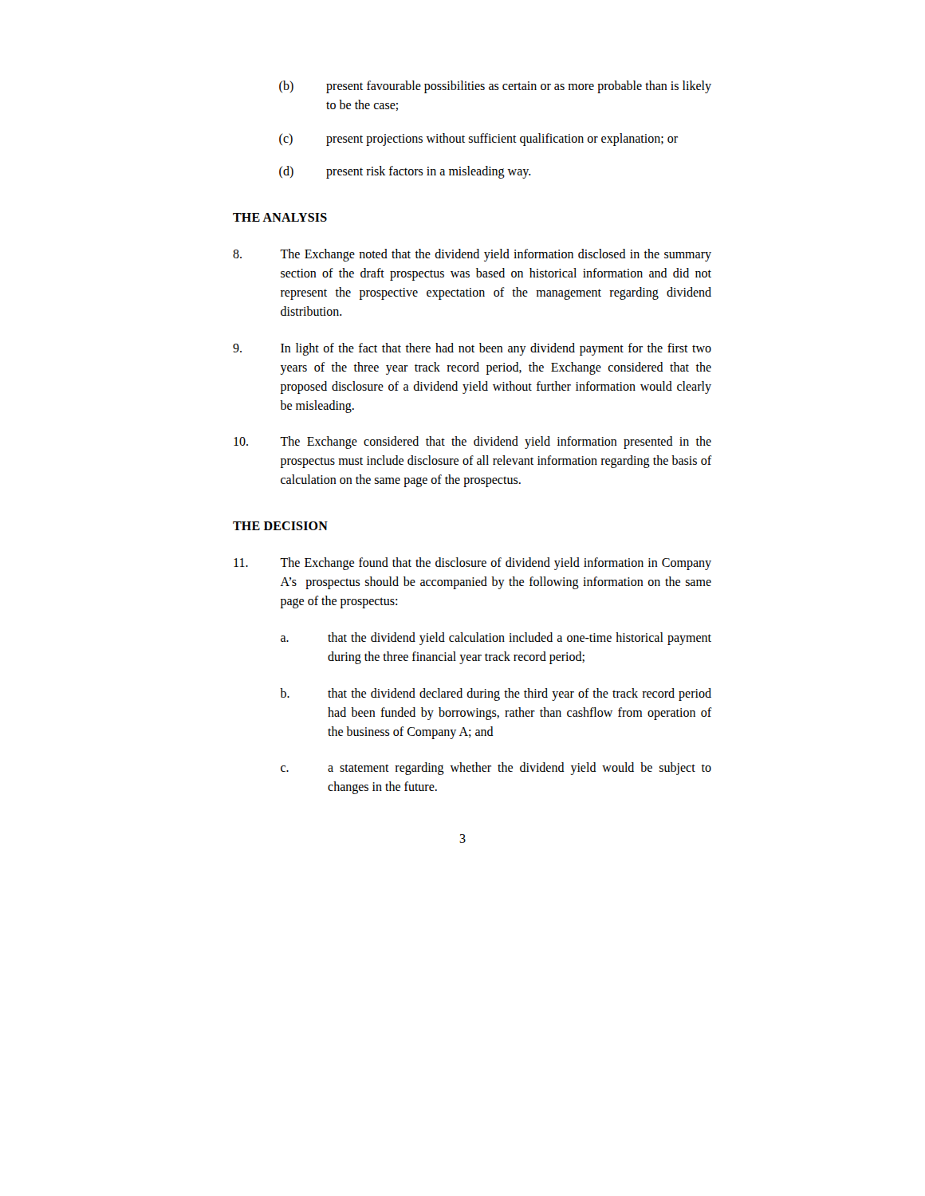(b) present favourable possibilities as certain or as more probable than is likely to be the case;
(c) present projections without sufficient qualification or explanation; or
(d) present risk factors in a misleading way.
The Analysis
8. The Exchange noted that the dividend yield information disclosed in the summary section of the draft prospectus was based on historical information and did not represent the prospective expectation of the management regarding dividend distribution.
9. In light of the fact that there had not been any dividend payment for the first two years of the three year track record period, the Exchange considered that the proposed disclosure of a dividend yield without further information would clearly be misleading.
10. The Exchange considered that the dividend yield information presented in the prospectus must include disclosure of all relevant information regarding the basis of calculation on the same page of the prospectus.
The Decision
11. The Exchange found that the disclosure of dividend yield information in Company A’s prospectus should be accompanied by the following information on the same page of the prospectus:
a. that the dividend yield calculation included a one-time historical payment during the three financial year track record period;
b. that the dividend declared during the third year of the track record period had been funded by borrowings, rather than cashflow from operation of the business of Company A; and
c. a statement regarding whether the dividend yield would be subject to changes in the future.
3